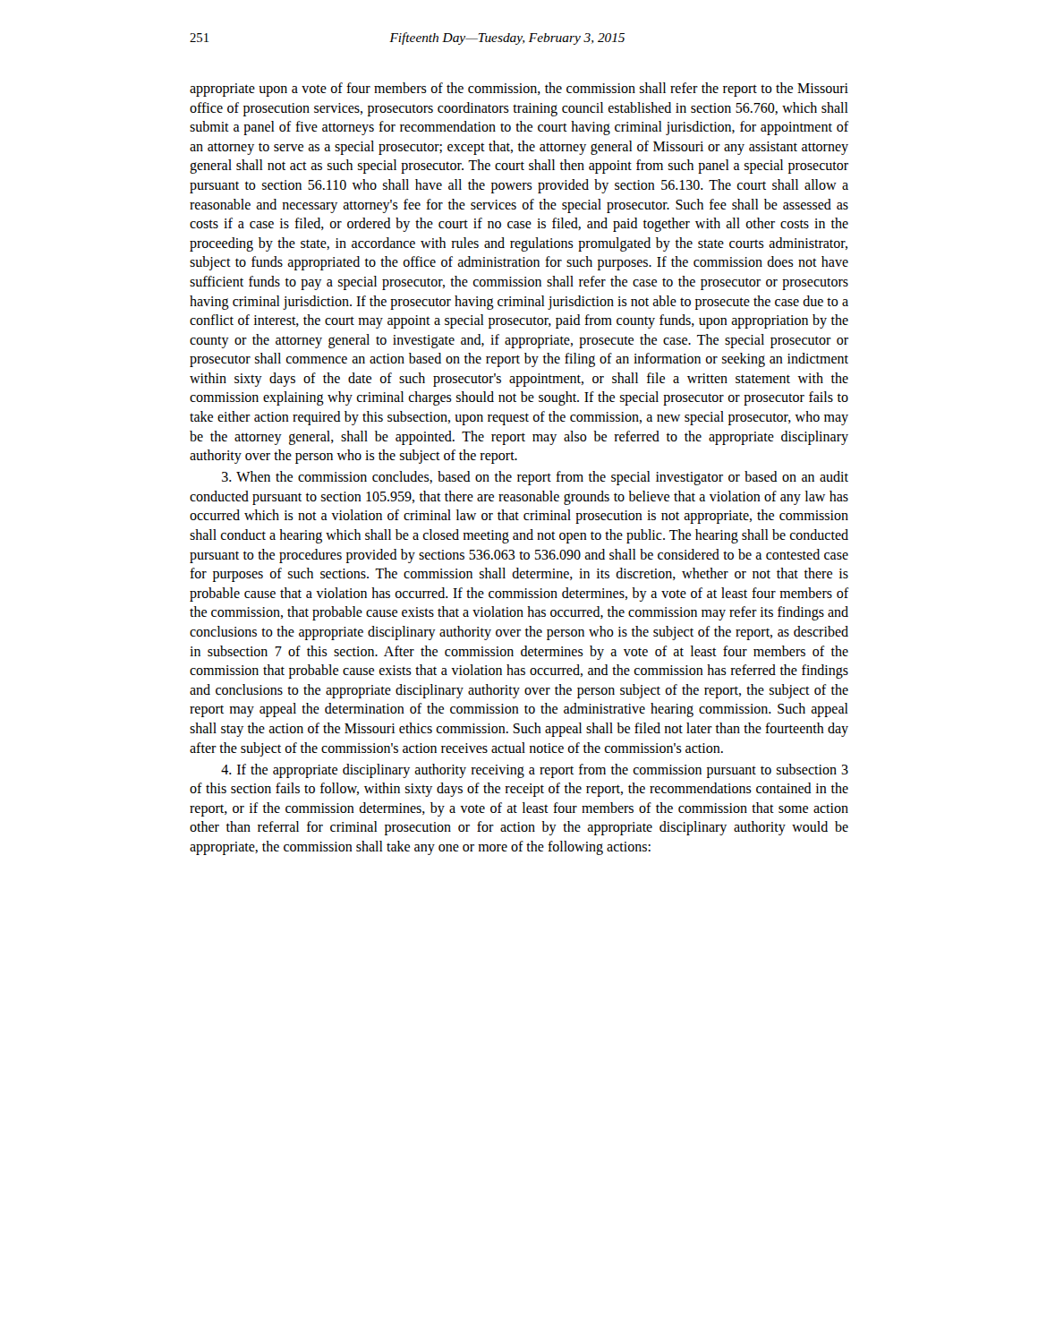251 Fifteenth Day—Tuesday, February 3, 2015
appropriate upon a vote of four members of the commission, the commission shall refer the report to the Missouri office of prosecution services, prosecutors coordinators training council established in section 56.760, which shall submit a panel of five attorneys for recommendation to the court having criminal jurisdiction, for appointment of an attorney to serve as a special prosecutor; except that, the attorney general of Missouri or any assistant attorney general shall not act as such special prosecutor. The court shall then appoint from such panel a special prosecutor pursuant to section 56.110 who shall have all the powers provided by section 56.130. The court shall allow a reasonable and necessary attorney's fee for the services of the special prosecutor. Such fee shall be assessed as costs if a case is filed, or ordered by the court if no case is filed, and paid together with all other costs in the proceeding by the state, in accordance with rules and regulations promulgated by the state courts administrator, subject to funds appropriated to the office of administration for such purposes. If the commission does not have sufficient funds to pay a special prosecutor, the commission shall refer the case to the prosecutor or prosecutors having criminal jurisdiction. If the prosecutor having criminal jurisdiction is not able to prosecute the case due to a conflict of interest, the court may appoint a special prosecutor, paid from county funds, upon appropriation by the county or the attorney general to investigate and, if appropriate, prosecute the case. The special prosecutor or prosecutor shall commence an action based on the report by the filing of an information or seeking an indictment within sixty days of the date of such prosecutor's appointment, or shall file a written statement with the commission explaining why criminal charges should not be sought. If the special prosecutor or prosecutor fails to take either action required by this subsection, upon request of the commission, a new special prosecutor, who may be the attorney general, shall be appointed. The report may also be referred to the appropriate disciplinary authority over the person who is the subject of the report.
3. When the commission concludes, based on the report from the special investigator or based on an audit conducted pursuant to section 105.959, that there are reasonable grounds to believe that a violation of any law has occurred which is not a violation of criminal law or that criminal prosecution is not appropriate, the commission shall conduct a hearing which shall be a closed meeting and not open to the public. The hearing shall be conducted pursuant to the procedures provided by sections 536.063 to 536.090 and shall be considered to be a contested case for purposes of such sections. The commission shall determine, in its discretion, whether or not that there is probable cause that a violation has occurred. If the commission determines, by a vote of at least four members of the commission, that probable cause exists that a violation has occurred, the commission may refer its findings and conclusions to the appropriate disciplinary authority over the person who is the subject of the report, as described in subsection 7 of this section. After the commission determines by a vote of at least four members of the commission that probable cause exists that a violation has occurred, and the commission has referred the findings and conclusions to the appropriate disciplinary authority over the person subject of the report, the subject of the report may appeal the determination of the commission to the administrative hearing commission. Such appeal shall stay the action of the Missouri ethics commission. Such appeal shall be filed not later than the fourteenth day after the subject of the commission's action receives actual notice of the commission's action.
4. If the appropriate disciplinary authority receiving a report from the commission pursuant to subsection 3 of this section fails to follow, within sixty days of the receipt of the report, the recommendations contained in the report, or if the commission determines, by a vote of at least four members of the commission that some action other than referral for criminal prosecution or for action by the appropriate disciplinary authority would be appropriate, the commission shall take any one or more of the following actions: